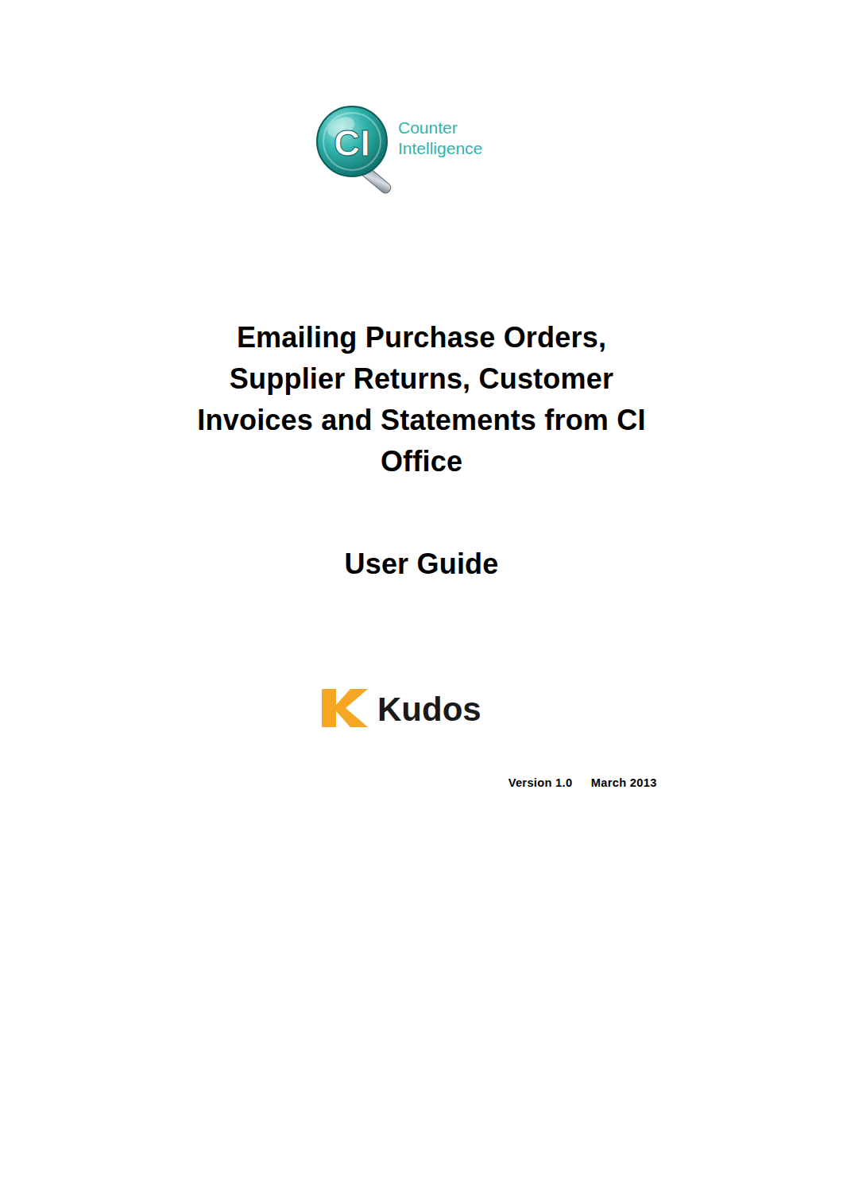CI Counter Intelligence
Emailing Purchase Orders, Supplier Returns, Customer Invoices and Statements from CI Office
User Guide
Kudos
Version 1.0 March 2013